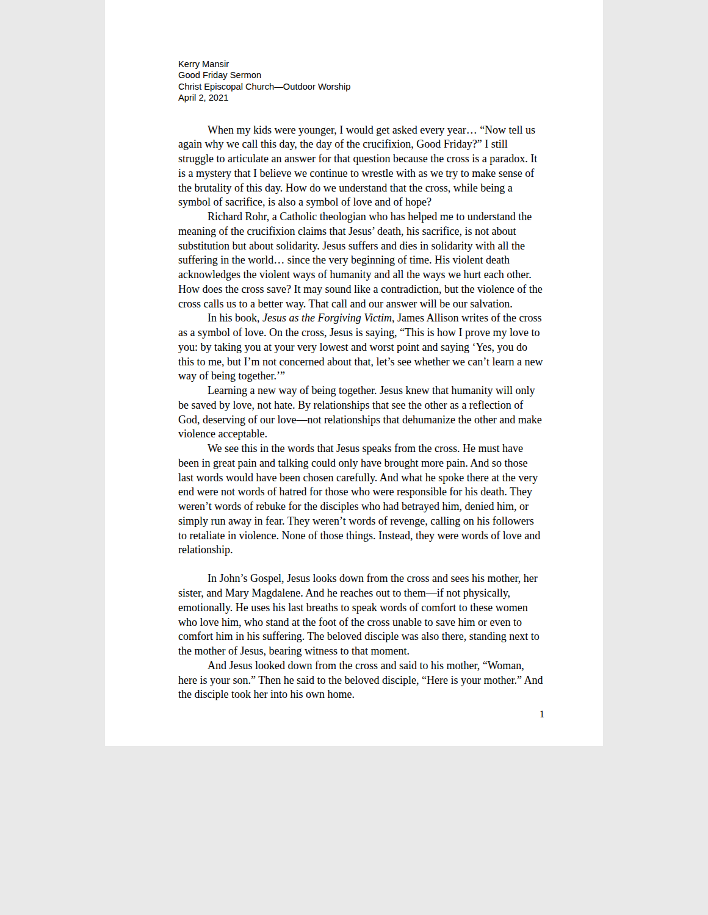Kerry Mansir
Good Friday Sermon
Christ Episcopal Church—Outdoor Worship
April 2, 2021
When my kids were younger, I would get asked every year… “Now tell us again why we call this day, the day of the crucifixion, Good Friday?” I still struggle to articulate an answer for that question because the cross is a paradox. It is a mystery that I believe we continue to wrestle with as we try to make sense of the brutality of this day. How do we understand that the cross, while being a symbol of sacrifice, is also a symbol of love and of hope?
Richard Rohr, a Catholic theologian who has helped me to understand the meaning of the crucifixion claims that Jesus’ death, his sacrifice, is not about substitution but about solidarity. Jesus suffers and dies in solidarity with all the suffering in the world… since the very beginning of time. His violent death acknowledges the violent ways of humanity and all the ways we hurt each other. How does the cross save? It may sound like a contradiction, but the violence of the cross calls us to a better way. That call and our answer will be our salvation.
In his book, Jesus as the Forgiving Victim, James Allison writes of the cross as a symbol of love. On the cross, Jesus is saying, “This is how I prove my love to you: by taking you at your very lowest and worst point and saying ‘Yes, you do this to me, but I’m not concerned about that, let’s see whether we can’t learn a new way of being together.’”
Learning a new way of being together. Jesus knew that humanity will only be saved by love, not hate. By relationships that see the other as a reflection of God, deserving of our love—not relationships that dehumanize the other and make violence acceptable.
We see this in the words that Jesus speaks from the cross. He must have been in great pain and talking could only have brought more pain. And so those last words would have been chosen carefully. And what he spoke there at the very end were not words of hatred for those who were responsible for his death. They weren’t words of rebuke for the disciples who had betrayed him, denied him, or simply run away in fear. They weren’t words of revenge, calling on his followers to retaliate in violence. None of those things. Instead, they were words of love and relationship.
In John’s Gospel, Jesus looks down from the cross and sees his mother, her sister, and Mary Magdalene. And he reaches out to them—if not physically, emotionally. He uses his last breaths to speak words of comfort to these women who love him, who stand at the foot of the cross unable to save him or even to comfort him in his suffering. The beloved disciple was also there, standing next to the mother of Jesus, bearing witness to that moment.
And Jesus looked down from the cross and said to his mother, “Woman, here is your son.” Then he said to the beloved disciple, “Here is your mother.” And the disciple took her into his own home.
1